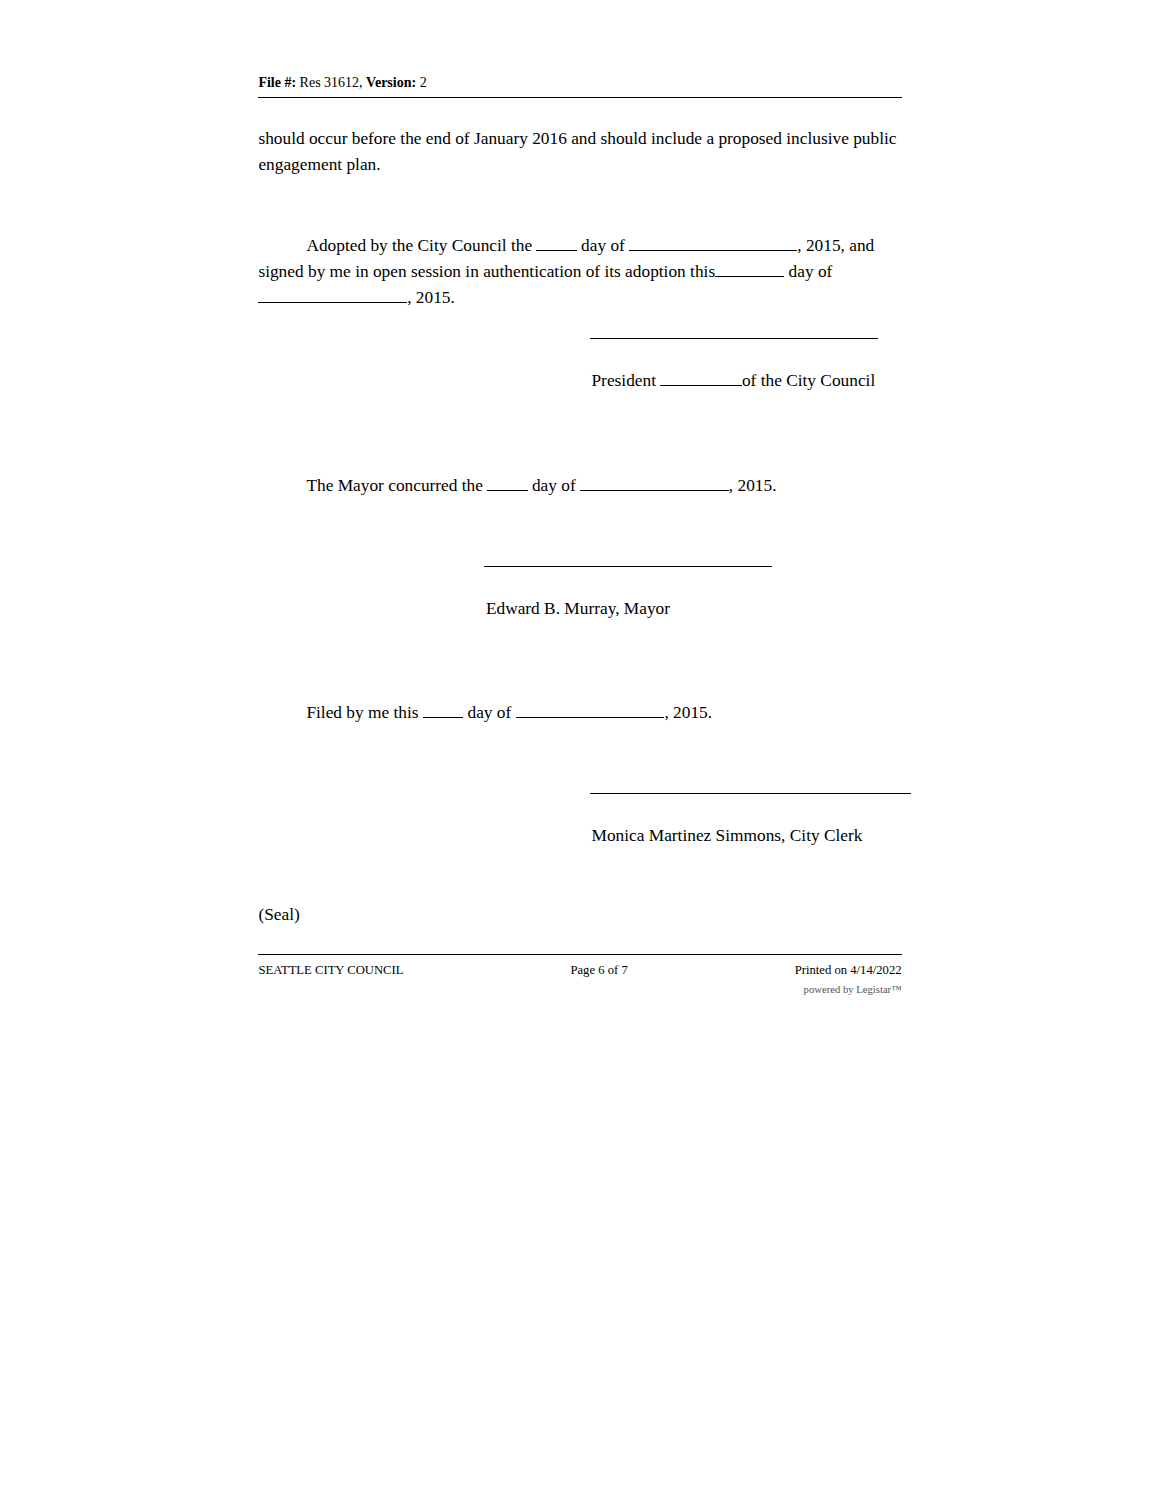File #: Res 31612, Version: 2
should occur before the end of January 2016 and should include a proposed inclusive public engagement plan.
Adopted by the City Council the day of , 2015, and signed by me in open session in authentication of its adoption this day of , 2015.
President of the City Council
The Mayor concurred the day of , 2015.
Edward B. Murray, Mayor
Filed by me this day of , 2015.
Monica Martinez Simmons, City Clerk
(Seal)
SEATTLE CITY COUNCIL
Page 6 of 7
Printed on 4/14/2022 powered by Legistar™